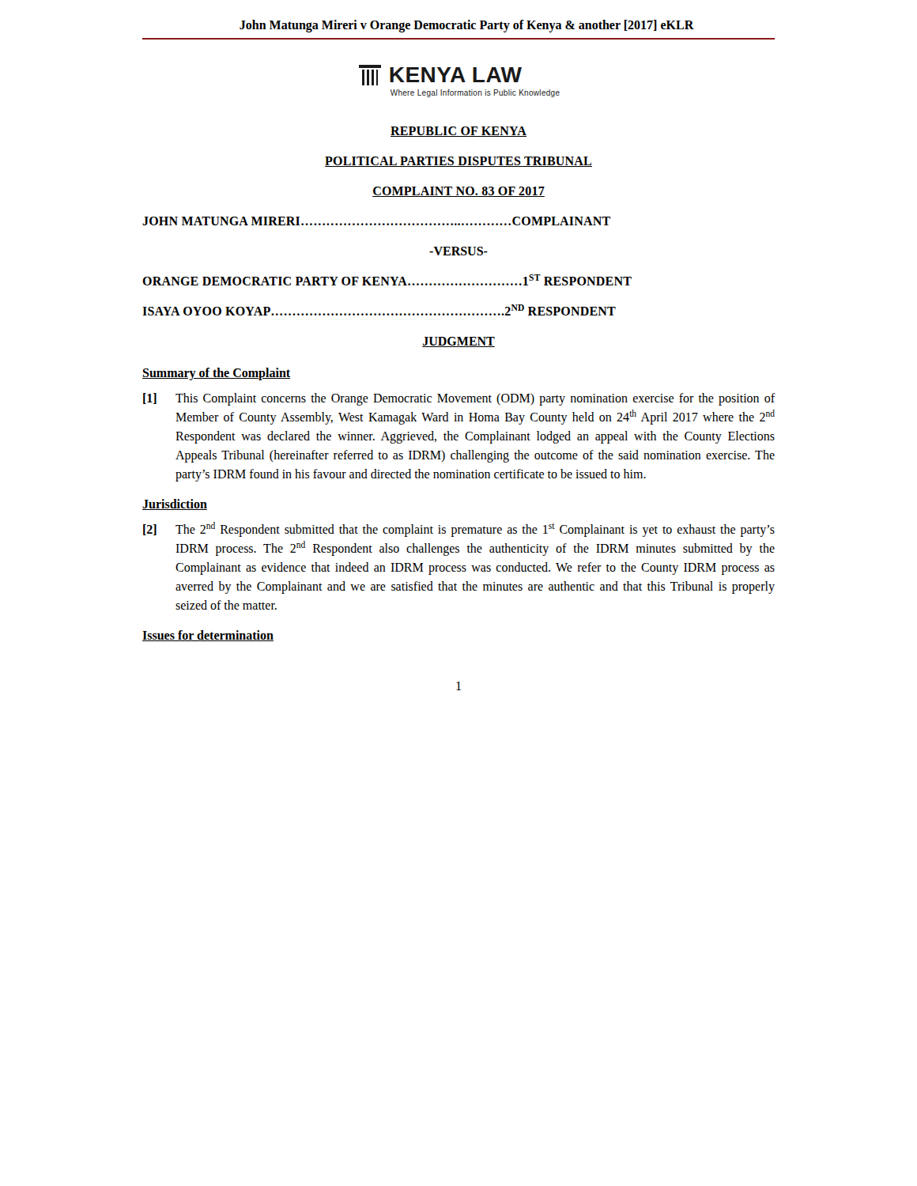John Matunga Mireri v Orange Democratic Party of Kenya & another [2017] eKLR
KENYA LAW
Where Legal Information is Public Knowledge
REPUBLIC OF KENYA
POLITICAL PARTIES DISPUTES TRIBUNAL
COMPLAINT NO. 83 OF 2017
JOHN MATUNGA MIRERI………………………………..…………COMPLAINANT
-VERSUS-
ORANGE DEMOCRATIC PARTY OF KENYA………………………1ST RESPONDENT
ISAYA OYOO KOYAP……………………………………………….2ND RESPONDENT
JUDGMENT
Summary of the Complaint
[1] This Complaint concerns the Orange Democratic Movement (ODM) party nomination exercise for the position of Member of County Assembly, West Kamagak Ward in Homa Bay County held on 24th April 2017 where the 2nd Respondent was declared the winner. Aggrieved, the Complainant lodged an appeal with the County Elections Appeals Tribunal (hereinafter referred to as IDRM) challenging the outcome of the said nomination exercise. The party’s IDRM found in his favour and directed the nomination certificate to be issued to him.
Jurisdiction
[2] The 2nd Respondent submitted that the complaint is premature as the 1st Complainant is yet to exhaust the party’s IDRM process. The 2nd Respondent also challenges the authenticity of the IDRM minutes submitted by the Complainant as evidence that indeed an IDRM process was conducted. We refer to the County IDRM process as averred by the Complainant and we are satisfied that the minutes are authentic and that this Tribunal is properly seized of the matter.
Issues for determination
1